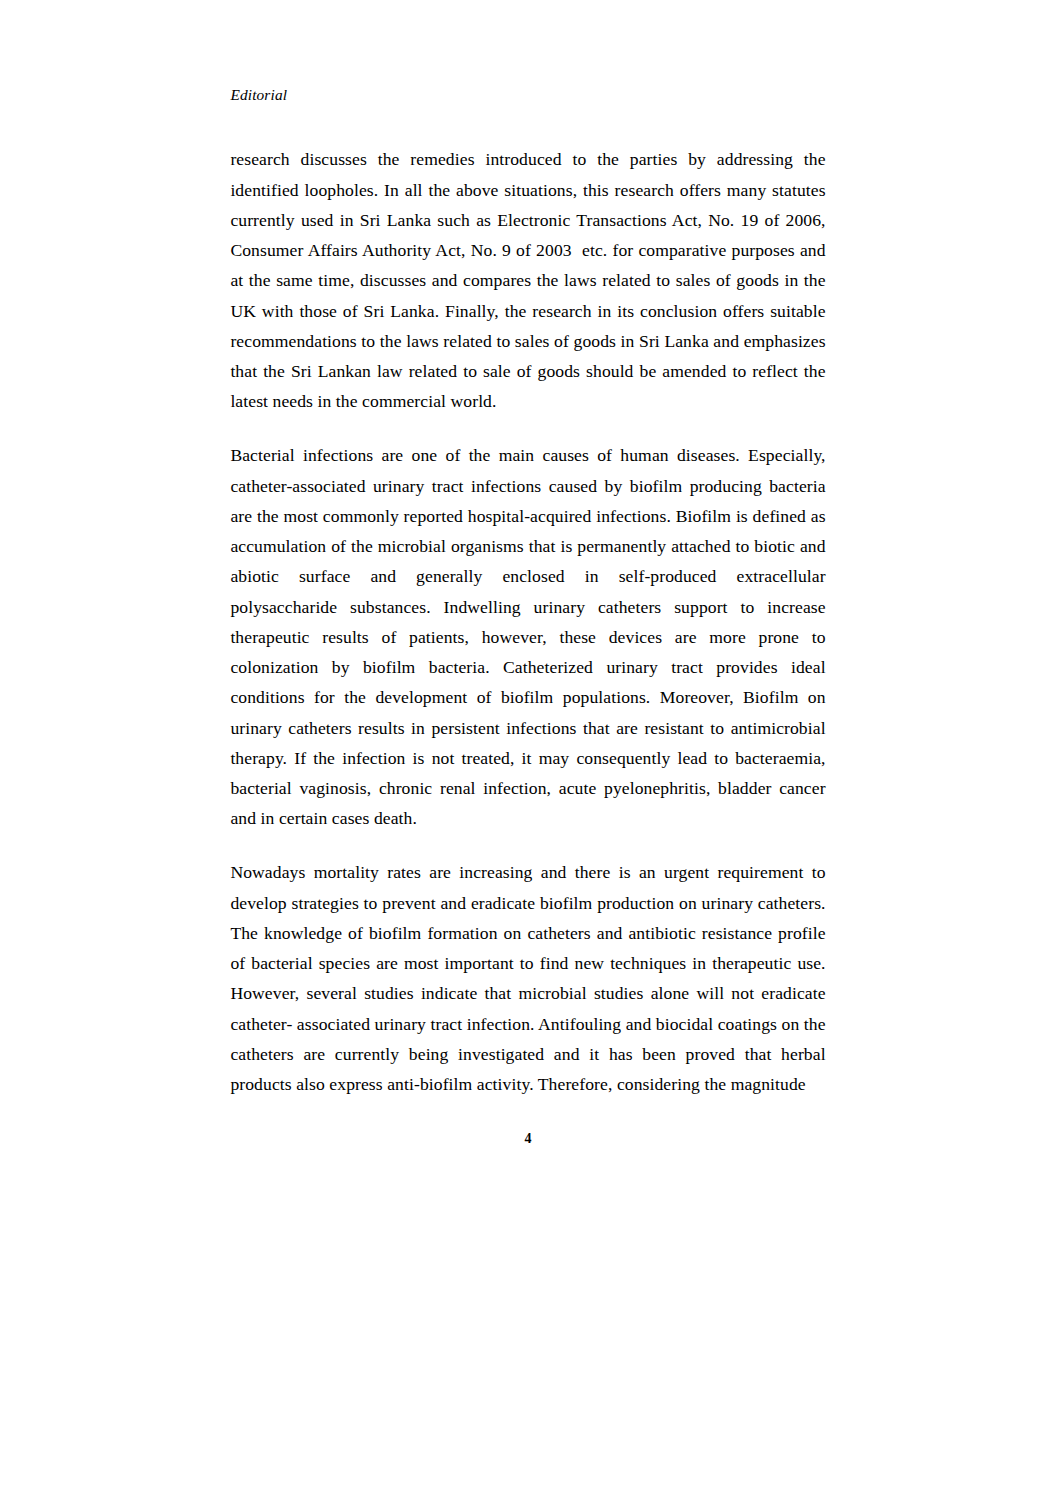Editorial
research discusses the remedies introduced to the parties by addressing the identified loopholes. In all the above situations, this research offers many statutes currently used in Sri Lanka such as Electronic Transactions Act, No. 19 of 2006, Consumer Affairs Authority Act, No. 9 of 2003 etc. for comparative purposes and at the same time, discusses and compares the laws related to sales of goods in the UK with those of Sri Lanka. Finally, the research in its conclusion offers suitable recommendations to the laws related to sales of goods in Sri Lanka and emphasizes that the Sri Lankan law related to sale of goods should be amended to reflect the latest needs in the commercial world.
Bacterial infections are one of the main causes of human diseases. Especially, catheter-associated urinary tract infections caused by biofilm producing bacteria are the most commonly reported hospital-acquired infections. Biofilm is defined as accumulation of the microbial organisms that is permanently attached to biotic and abiotic surface and generally enclosed in self-produced extracellular polysaccharide substances. Indwelling urinary catheters support to increase therapeutic results of patients, however, these devices are more prone to colonization by biofilm bacteria. Catheterized urinary tract provides ideal conditions for the development of biofilm populations. Moreover, Biofilm on urinary catheters results in persistent infections that are resistant to antimicrobial therapy. If the infection is not treated, it may consequently lead to bacteraemia, bacterial vaginosis, chronic renal infection, acute pyelonephritis, bladder cancer and in certain cases death.
Nowadays mortality rates are increasing and there is an urgent requirement to develop strategies to prevent and eradicate biofilm production on urinary catheters. The knowledge of biofilm formation on catheters and antibiotic resistance profile of bacterial species are most important to find new techniques in therapeutic use. However, several studies indicate that microbial studies alone will not eradicate catheter- associated urinary tract infection. Antifouling and biocidal coatings on the catheters are currently being investigated and it has been proved that herbal products also express anti-biofilm activity. Therefore, considering the magnitude
4